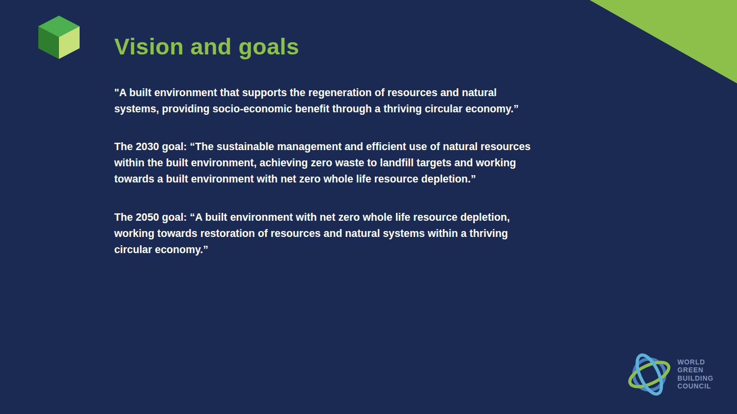Vision and goals
"A built environment that supports the regeneration of resources and natural systems, providing socio-economic benefit through a thriving circular economy.”
The 2030 goal: “The sustainable management and efficient use of natural resources within the built environment, achieving zero waste to landfill targets and working towards a built environment with net zero whole life resource depletion.”
The 2050 goal: “A built environment with net zero whole life resource depletion, working towards restoration of resources and natural systems within a thriving circular economy.”
World
Green
Building
Council